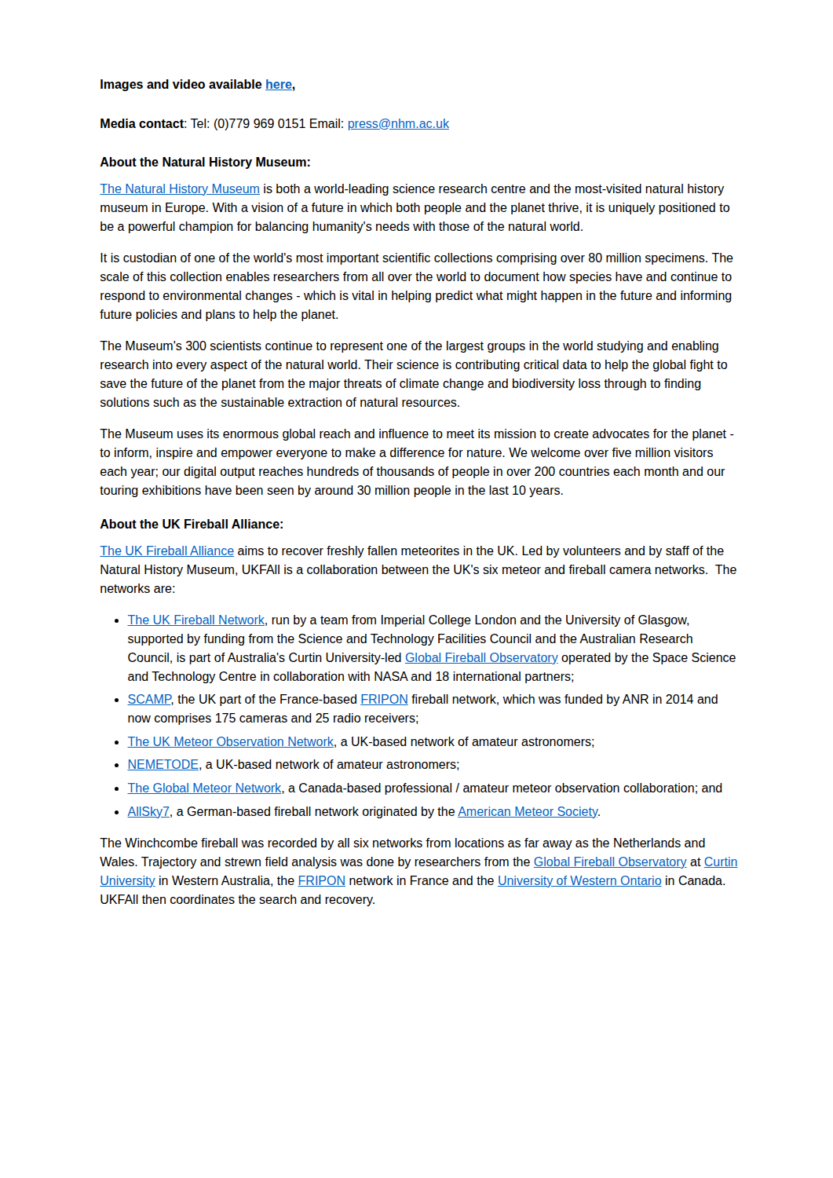Images and video available here,
Media contact: Tel: (0)779 969 0151 Email: press@nhm.ac.uk
About the Natural History Museum:
The Natural History Museum is both a world-leading science research centre and the most-visited natural history museum in Europe. With a vision of a future in which both people and the planet thrive, it is uniquely positioned to be a powerful champion for balancing humanity's needs with those of the natural world.
It is custodian of one of the world's most important scientific collections comprising over 80 million specimens. The scale of this collection enables researchers from all over the world to document how species have and continue to respond to environmental changes - which is vital in helping predict what might happen in the future and informing future policies and plans to help the planet.
The Museum's 300 scientists continue to represent one of the largest groups in the world studying and enabling research into every aspect of the natural world. Their science is contributing critical data to help the global fight to save the future of the planet from the major threats of climate change and biodiversity loss through to finding solutions such as the sustainable extraction of natural resources.
The Museum uses its enormous global reach and influence to meet its mission to create advocates for the planet - to inform, inspire and empower everyone to make a difference for nature. We welcome over five million visitors each year; our digital output reaches hundreds of thousands of people in over 200 countries each month and our touring exhibitions have been seen by around 30 million people in the last 10 years.
About the UK Fireball Alliance:
The UK Fireball Alliance aims to recover freshly fallen meteorites in the UK. Led by volunteers and by staff of the Natural History Museum, UKFAll is a collaboration between the UK's six meteor and fireball camera networks. The networks are:
The UK Fireball Network, run by a team from Imperial College London and the University of Glasgow, supported by funding from the Science and Technology Facilities Council and the Australian Research Council, is part of Australia's Curtin University-led Global Fireball Observatory operated by the Space Science and Technology Centre in collaboration with NASA and 18 international partners;
SCAMP, the UK part of the France-based FRIPON fireball network, which was funded by ANR in 2014 and now comprises 175 cameras and 25 radio receivers;
The UK Meteor Observation Network, a UK-based network of amateur astronomers;
NEMETODE, a UK-based network of amateur astronomers;
The Global Meteor Network, a Canada-based professional / amateur meteor observation collaboration; and
AllSky7, a German-based fireball network originated by the American Meteor Society.
The Winchcombe fireball was recorded by all six networks from locations as far away as the Netherlands and Wales. Trajectory and strewn field analysis was done by researchers from the Global Fireball Observatory at Curtin University in Western Australia, the FRIPON network in France and the University of Western Ontario in Canada. UKFAll then coordinates the search and recovery.